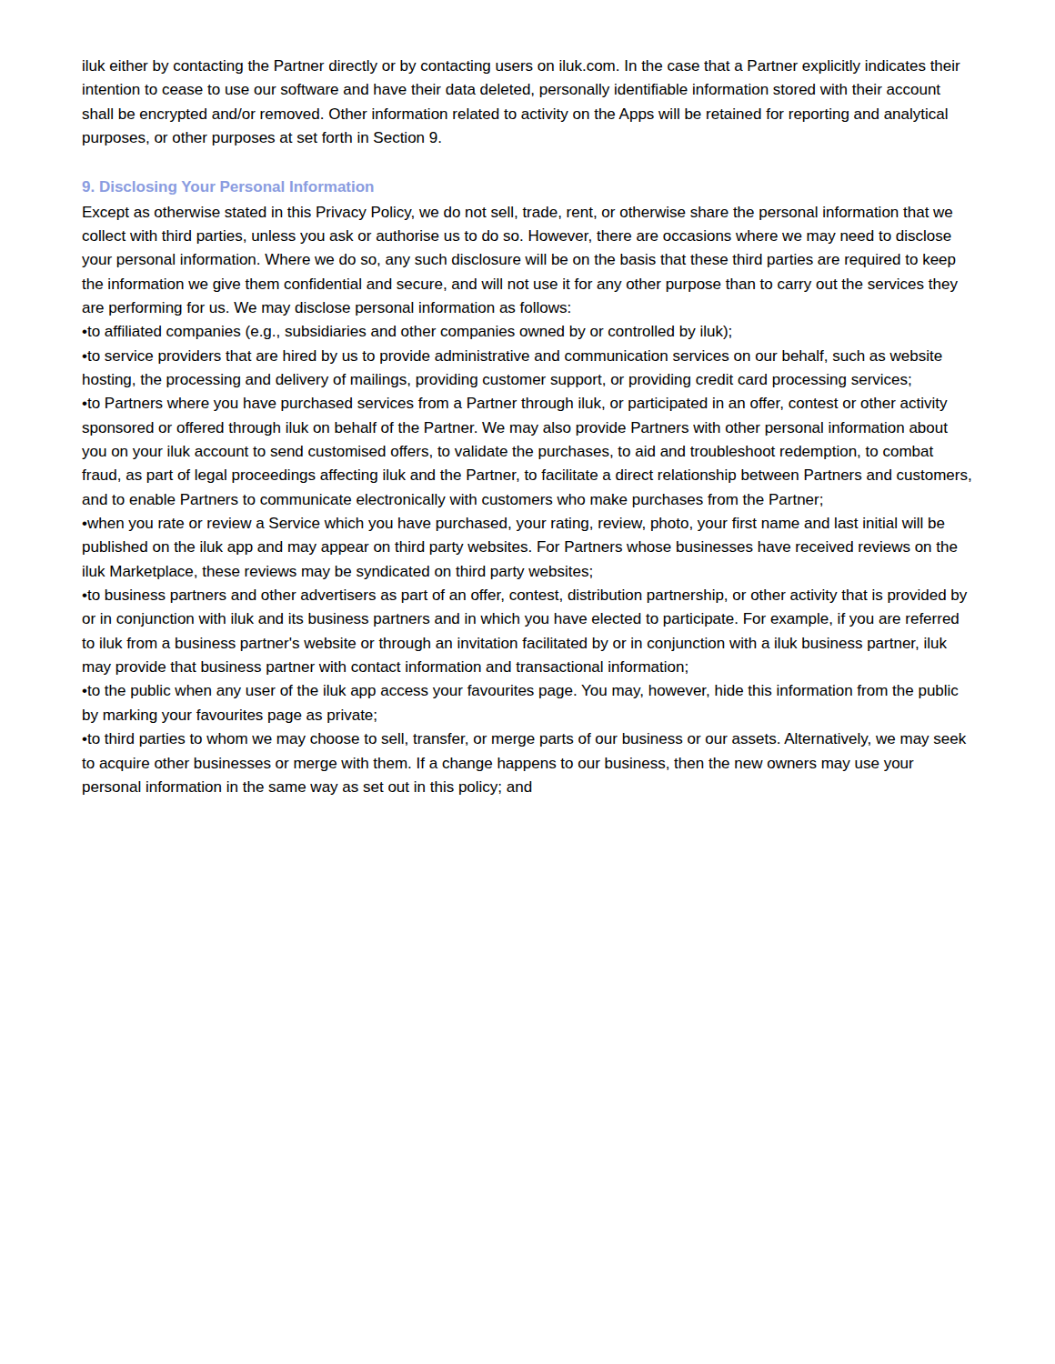iluk either by contacting the Partner directly or by contacting users on iluk.com. In the case that a Partner explicitly indicates their intention to cease to use our software and have their data deleted, personally identifiable information stored with their account shall be encrypted and/or removed. Other information related to activity on the Apps will be retained for reporting and analytical purposes, or other purposes at set forth in Section 9.
9. Disclosing Your Personal Information
Except as otherwise stated in this Privacy Policy, we do not sell, trade, rent, or otherwise share the personal information that we collect with third parties, unless you ask or authorise us to do so. However, there are occasions where we may need to disclose your personal information. Where we do so, any such disclosure will be on the basis that these third parties are required to keep the information we give them confidential and secure, and will not use it for any other purpose than to carry out the services they are performing for us. We may disclose personal information as follows:
to affiliated companies (e.g., subsidiaries and other companies owned by or controlled by iluk);
to service providers that are hired by us to provide administrative and communication services on our behalf, such as website hosting, the processing and delivery of mailings, providing customer support, or providing credit card processing services;
to Partners where you have purchased services from a Partner through iluk, or participated in an offer, contest or other activity sponsored or offered through iluk on behalf of the Partner. We may also provide Partners with other personal information about you on your iluk account to send customised offers, to validate the purchases, to aid and troubleshoot redemption, to combat fraud, as part of legal proceedings affecting iluk and the Partner, to facilitate a direct relationship between Partners and customers, and to enable Partners to communicate electronically with customers who make purchases from the Partner;
when you rate or review a Service which you have purchased, your rating, review, photo, your first name and last initial will be published on the iluk app and may appear on third party websites. For Partners whose businesses have received reviews on the iluk Marketplace, these reviews may be syndicated on third party websites;
to business partners and other advertisers as part of an offer, contest, distribution partnership, or other activity that is provided by or in conjunction with iluk and its business partners and in which you have elected to participate. For example, if you are referred to iluk from a business partner's website or through an invitation facilitated by or in conjunction with a iluk business partner, iluk may provide that business partner with contact information and transactional information;
to the public when any user of the iluk app access your favourites page. You may, however, hide this information from the public by marking your favourites page as private;
to third parties to whom we may choose to sell, transfer, or merge parts of our business or our assets. Alternatively, we may seek to acquire other businesses or merge with them. If a change happens to our business, then the new owners may use your personal information in the same way as set out in this policy; and